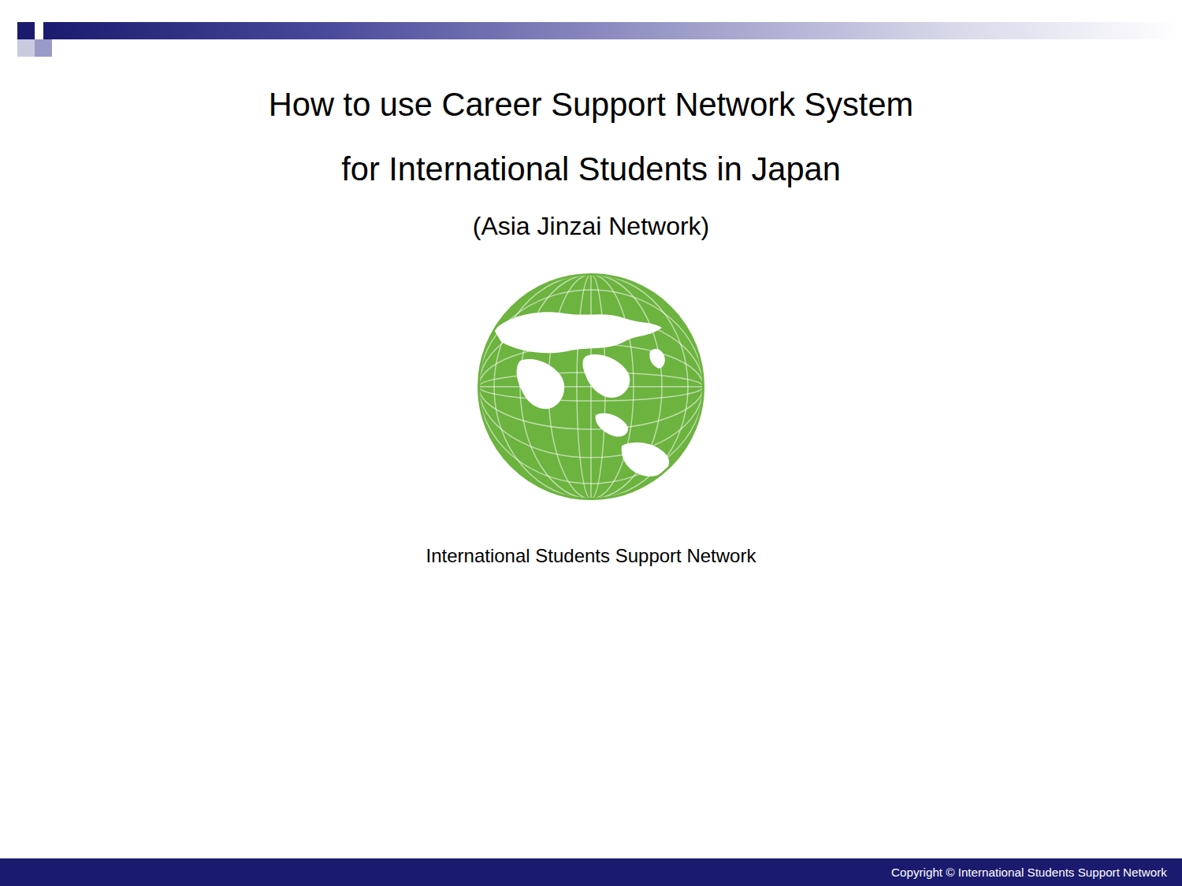How to use Career Support Network System for International Students in Japan
(Asia Jinzai Network)
International Students Support Network
Copyright © International Students Support Network